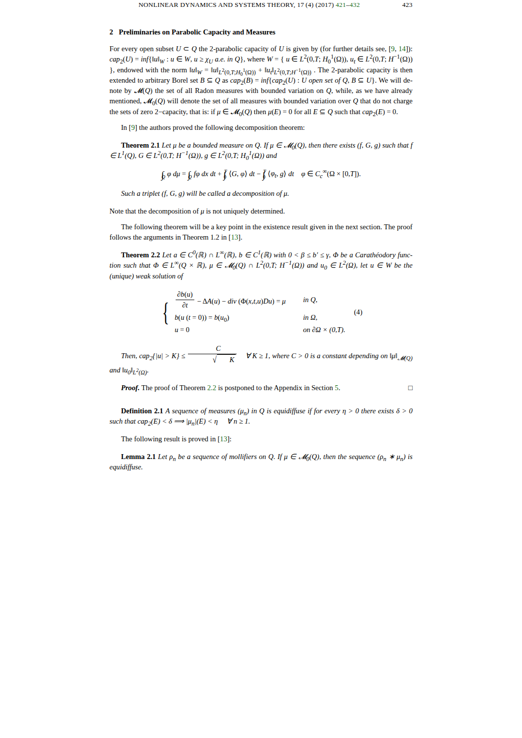NONLINEAR DYNAMICS AND SYSTEMS THEORY, 17 (4) (2017) 421–432 423
2 Preliminaries on Parabolic Capacity and Measures
For every open subset U ⊂ Q the 2-parabolic capacity of U is given by (for further details see, [9, 14]): cap2(U) = inf{‖u‖W : u ∈ W, u ≥ χU a.e. in Q}, where W = { u ∈ L2(0,T; H01(Ω)), ut ∈ L2(0,T; H−1(Ω)) }, endowed with the norm ‖u‖W = ‖u‖L2(0,T;H01(Ω)) + ‖ut‖L2(0,T;H−1(Ω)) . The 2-parabolic capacity is then extended to arbitrary Borel set B ⊆ Q as cap2(B) = inf{cap2(U) : U open set of Q, B ⊆ U}. We will denote by 𝓜(Q) the set of all Radon measures with bounded variation on Q, while, as we have already mentioned, 𝓜0(Q) will denote the set of all measures with bounded variation over Q that do not charge the sets of zero 2−capacity, that is: if μ ∈ 𝓜0(Q) then μ(E) = 0 for all E ⊆ Q such that cap2(E) = 0.
In [9] the authors proved the following decomposition theorem:
Theorem 2.1 Let μ be a bounded measure on Q. If μ ∈ 𝓜0(Q), then there exists (f, G, g) such that f ∈ L1(Q), G ∈ L2(0,T; H−1(Ω)), g ∈ L2(0,T; H01(Ω)) and
∫Q φ dμ = ∫Q fφ dx dt + ∫0 T ⟨G, φ⟩ dt − ∫0 T ⟨φt, g⟩ dt φ ∈ Cc∞(Ω × [0,T]).
Such a triplet (f, G, g) will be called a decomposition of μ.
Note that the decomposition of μ is not uniquely determined.
The following theorem will be a key point in the existence result given in the next section. The proof follows the arguments in Theorem 1.2 in [13].
Theorem 2.2 Let a ∈ C0(ℝ) ∩ L∞(ℝ), b ∈ C1(ℝ) with 0 < β ≤ b′ ≤ γ, Φ be a Carathéodory function such that Φ ∈ L∞(Q × ℝ), μ ∈ 𝓜0(Q) ∩ L2(0,T; H−1(Ω)) and u0 ∈ L2(Ω), let u ∈ W be the (unique) weak solution of
{
| ∂ b ( u ) ∂ t − Δ A ( u ) − div (Φ( x , t , u ) Du ) = μ | in Q , |
| b ( u ( t = 0)) = b ( u 0 ) | in Ω, |
| u = 0 | on ∂Ω × (0, T ). |
(4)
Then, cap2{|u| > K} ≤ C√K ∀ K ≥ 1, where C > 0 is a constant depending on ‖μ‖𝓜(Q) and ‖u0‖L2(Ω).
Proof. The proof of Theorem 2.2 is postponed to the Appendix in Section 5. □
Definition 2.1 A sequence of measures (μn) in Q is equidiffuse if for every η > 0 there exists δ > 0 such that cap2(E) < δ ⟹ |μn|(E) < η ∀ n ≥ 1.
The following result is proved in [13]:
Lemma 2.1 Let ρn be a sequence of mollifiers on Q. If μ ∈ 𝓜0(Q), then the sequence (ρn ∗ μn) is equidiffuse.